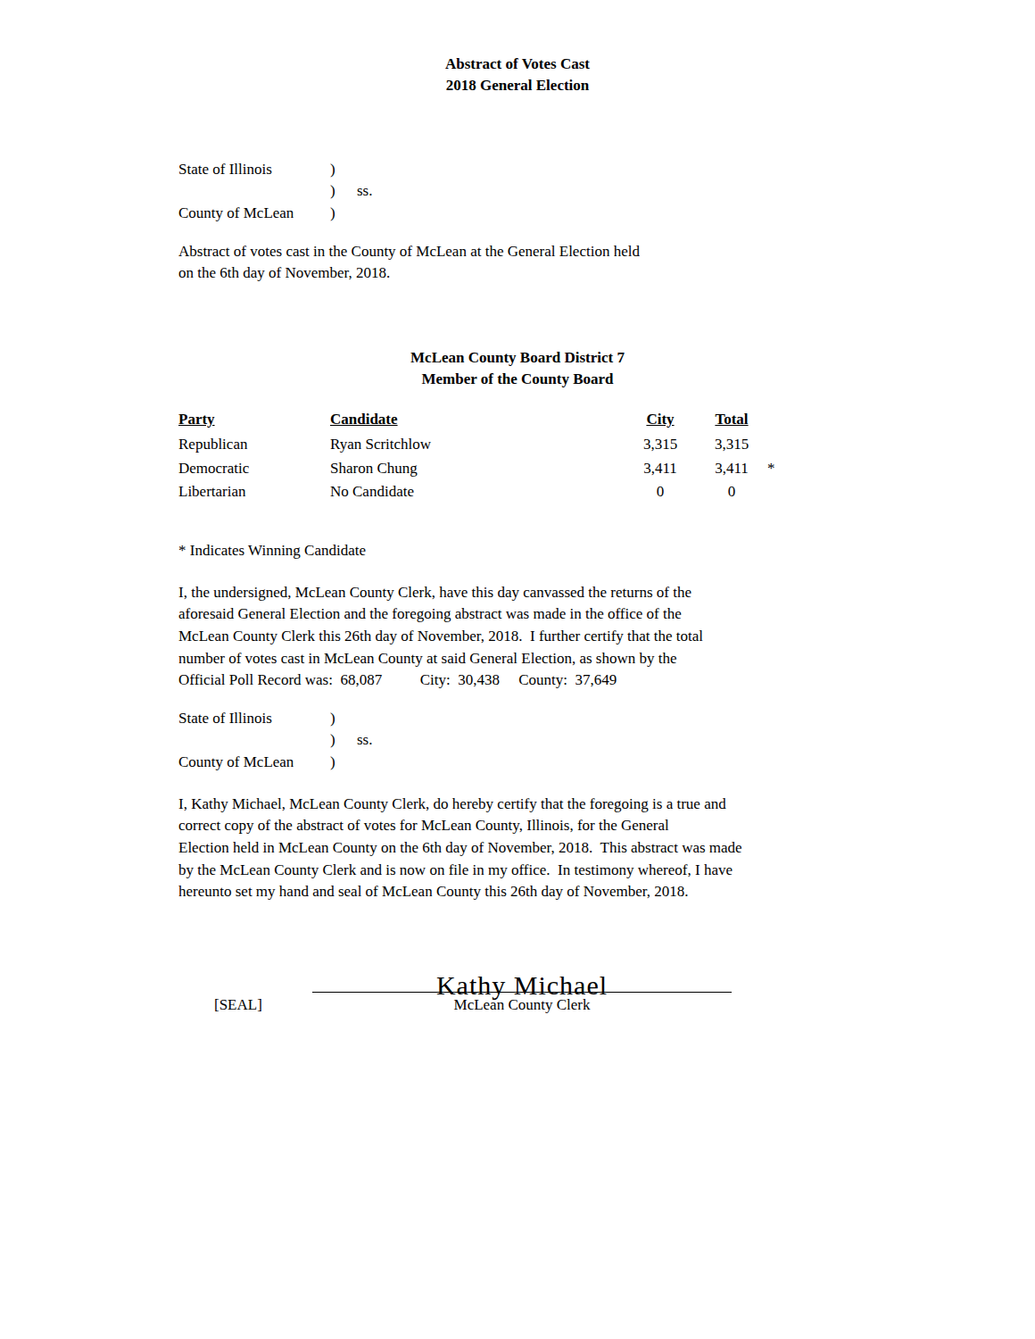Abstract of Votes Cast
2018 General Election
| State of Illinois | ) | |
| | ) | ss. |
| County of McLean | ) | |
Abstract of votes cast in the County of McLean at the General Election held
on the 6th day of November, 2018.
McLean County Board District 7
Member of the County Board
| Party | Candidate | City | Total | |
| --- | --- | --- | --- | --- |
| Republican | Ryan Scritchlow | 3,315 | 3,315 | |
| Democratic | Sharon Chung | 3,411 | 3,411 | * |
| Libertarian | No Candidate | 0 | 0 | |
* Indicates Winning Candidate
I, the undersigned, McLean County Clerk, have this day canvassed the returns of the
aforesaid General Election and the foregoing abstract was made in the office of the
McLean County Clerk this 26th day of November, 2018. I further certify that the total
number of votes cast in McLean County at said General Election, as shown by the
Official Poll Record was: 68,087 City: 30,438 County: 37,649
| State of Illinois | ) | |
| | ) | ss. |
| County of McLean | ) | |
I, Kathy Michael, McLean County Clerk, do hereby certify that the foregoing is a true and
correct copy of the abstract of votes for McLean County, Illinois, for the General
Election held in McLean County on the 6th day of November, 2018. This abstract was made
by the McLean County Clerk and is now on file in my office. In testimony whereof, I have
hereunto set my hand and seal of McLean County this 26th day of November, 2018.
[SEAL]
Kathy Michael
McLean County Clerk